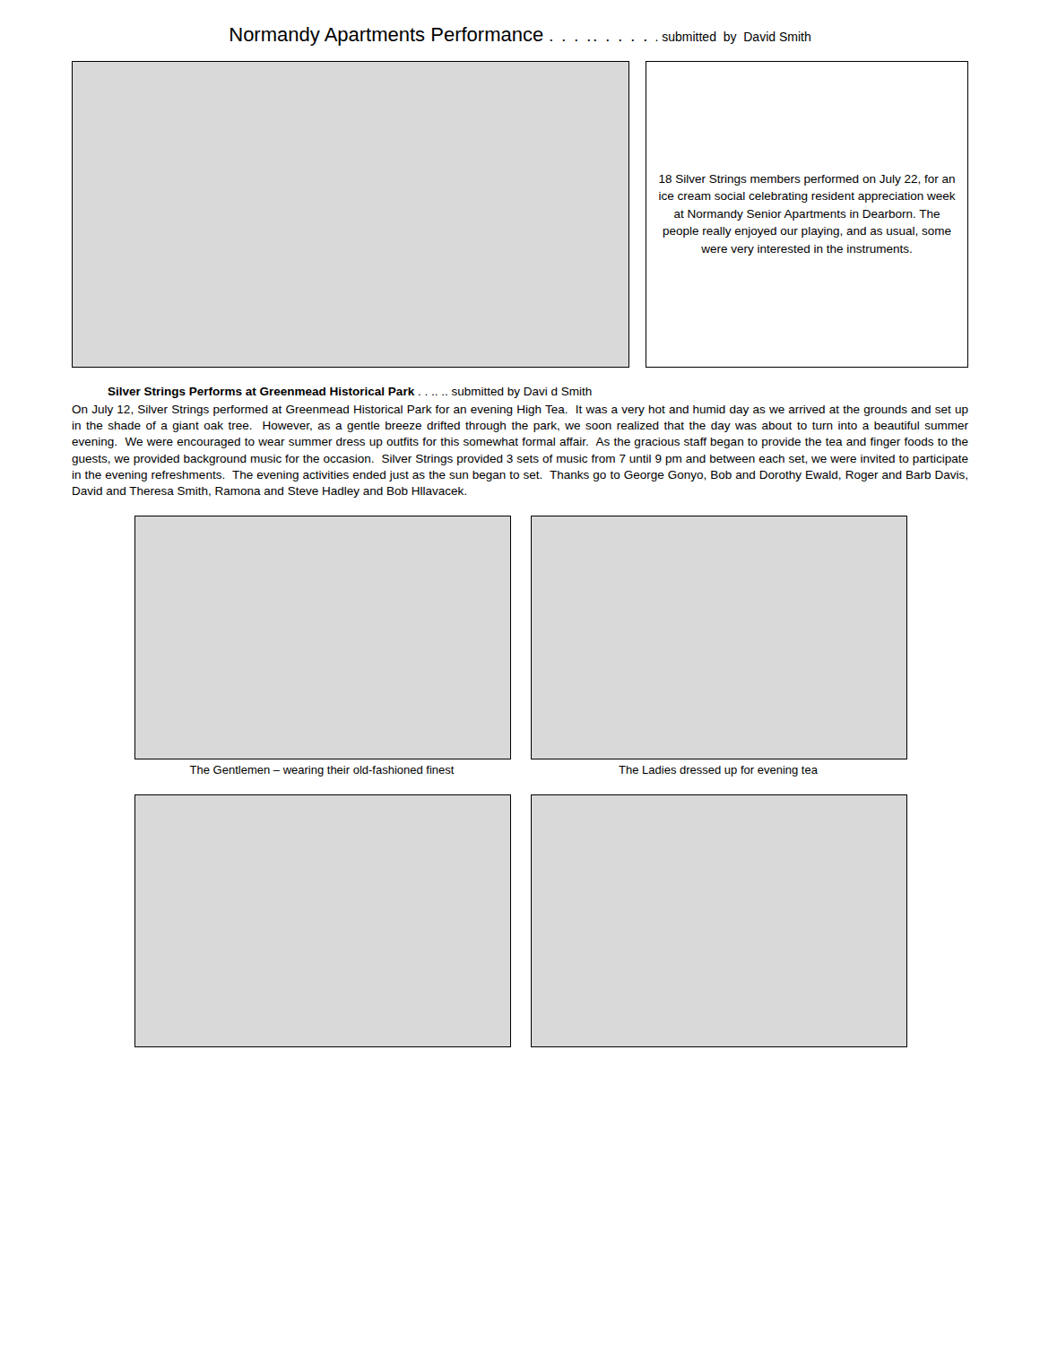Normandy Apartments Performance . . . .. . . . . . submitted by David Smith
18 Silver Strings members performed on July 22, for an ice cream social celebrating resident appreciation week at Normandy Senior Apartments in Dearborn. The people really enjoyed our playing, and as usual, some were very interested in the instruments.
Silver Strings Performs at Greenmead Historical Park . . .. .. submitted by Davi d Smith
On July 12, Silver Strings performed at Greenmead Historical Park for an evening High Tea. It was a very hot and humid day as we arrived at the grounds and set up in the shade of a giant oak tree. However, as a gentle breeze drifted through the park, we soon realized that the day was about to turn into a beautiful summer evening. We were encouraged to wear summer dress up outfits for this somewhat formal affair. As the gracious staff began to provide the tea and finger foods to the guests, we provided background music for the occasion. Silver Strings provided 3 sets of music from 7 until 9 pm and between each set, we were invited to participate in the evening refreshments. The evening activities ended just as the sun began to set. Thanks go to George Gonyo, Bob and Dorothy Ewald, Roger and Barb Davis, David and Theresa Smith, Ramona and Steve Hadley and Bob Hllavacek.
The Gentlemen – wearing their old-fashioned finest
The Ladies dressed up for evening tea